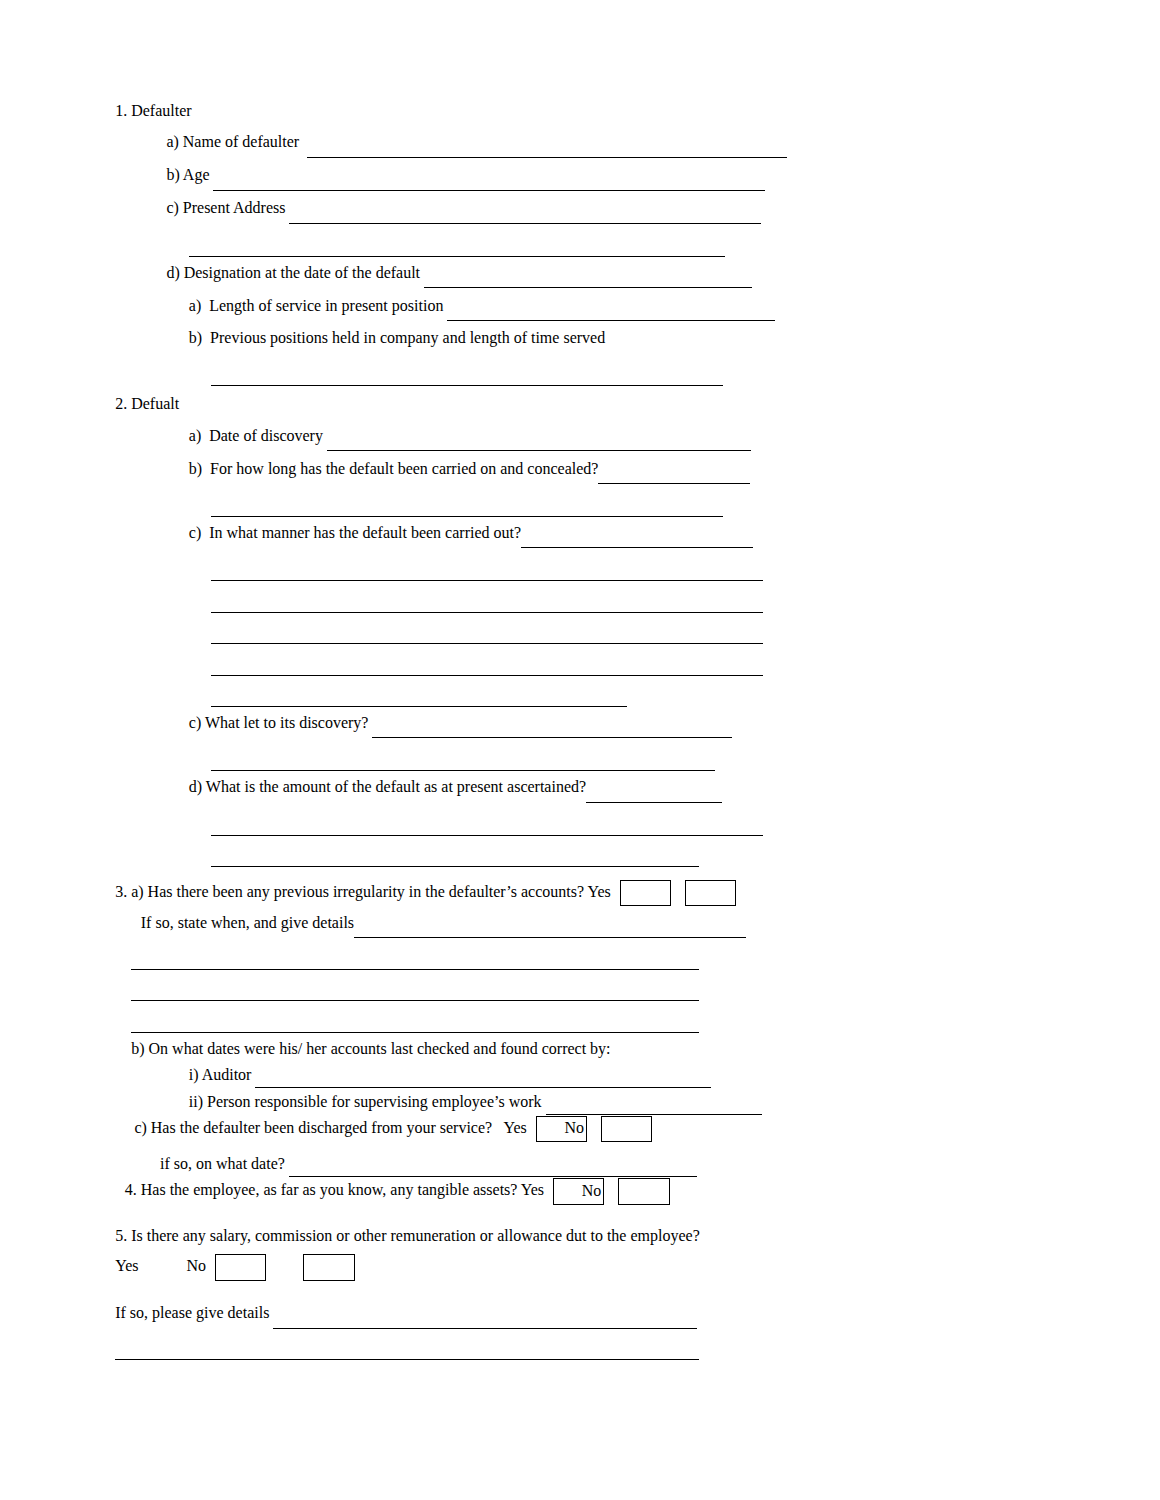1. Defaulter
a) Name of defaulter
b) Age
c) Present Address
d) Designation at the date of the default
a) Length of service in present position
b) Previous positions held in company and length of time served
2. Defualt
a) Date of discovery
b) For how long has the default been carried on and concealed?
c) In what manner has the default been carried out?
c) What let to its discovery?
d) What is the amount of the default as at present ascertained?
3. a) Has there been any previous irregularity in the defaulter’s accounts? Yes
If so, state when, and give details
b) On what dates were his/ her accounts last checked and found correct by:
i) Auditor
ii) Person responsible for supervising employee’s work
c) Has the defaulter been discharged from your service? Yes No
if so, on what date?
4. Has the employee, as far as you know, any tangible assets? Yes No
5. Is there any salary, commission or other remuneration or allowance dut to the employee?
Yes No
If so, please give details